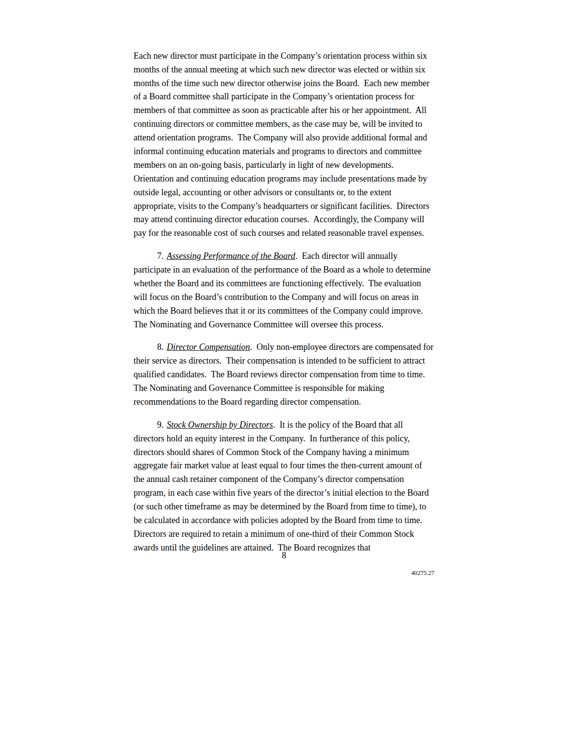Each new director must participate in the Company’s orientation process within six months of the annual meeting at which such new director was elected or within six months of the time such new director otherwise joins the Board. Each new member of a Board committee shall participate in the Company’s orientation process for members of that committee as soon as practicable after his or her appointment. All continuing directors or committee members, as the case may be, will be invited to attend orientation programs. The Company will also provide additional formal and informal continuing education materials and programs to directors and committee members on an on-going basis, particularly in light of new developments. Orientation and continuing education programs may include presentations made by outside legal, accounting or other advisors or consultants or, to the extent appropriate, visits to the Company’s headquarters or significant facilities. Directors may attend continuing director education courses. Accordingly, the Company will pay for the reasonable cost of such courses and related reasonable travel expenses.
7. Assessing Performance of the Board. Each director will annually participate in an evaluation of the performance of the Board as a whole to determine whether the Board and its committees are functioning effectively. The evaluation will focus on the Board’s contribution to the Company and will focus on areas in which the Board believes that it or its committees of the Company could improve. The Nominating and Governance Committee will oversee this process.
8. Director Compensation. Only non-employee directors are compensated for their service as directors. Their compensation is intended to be sufficient to attract qualified candidates. The Board reviews director compensation from time to time. The Nominating and Governance Committee is responsible for making recommendations to the Board regarding director compensation.
9. Stock Ownership by Directors. It is the policy of the Board that all directors hold an equity interest in the Company. In furtherance of this policy, directors should shares of Common Stock of the Company having a minimum aggregate fair market value at least equal to four times the then-current amount of the annual cash retainer component of the Company’s director compensation program, in each case within five years of the director’s initial election to the Board (or such other timeframe as may be determined by the Board from time to time), to be calculated in accordance with policies adopted by the Board from time to time. Directors are required to retain a minimum of one-third of their Common Stock awards until the guidelines are attained. The Board recognizes that
8
40275.27